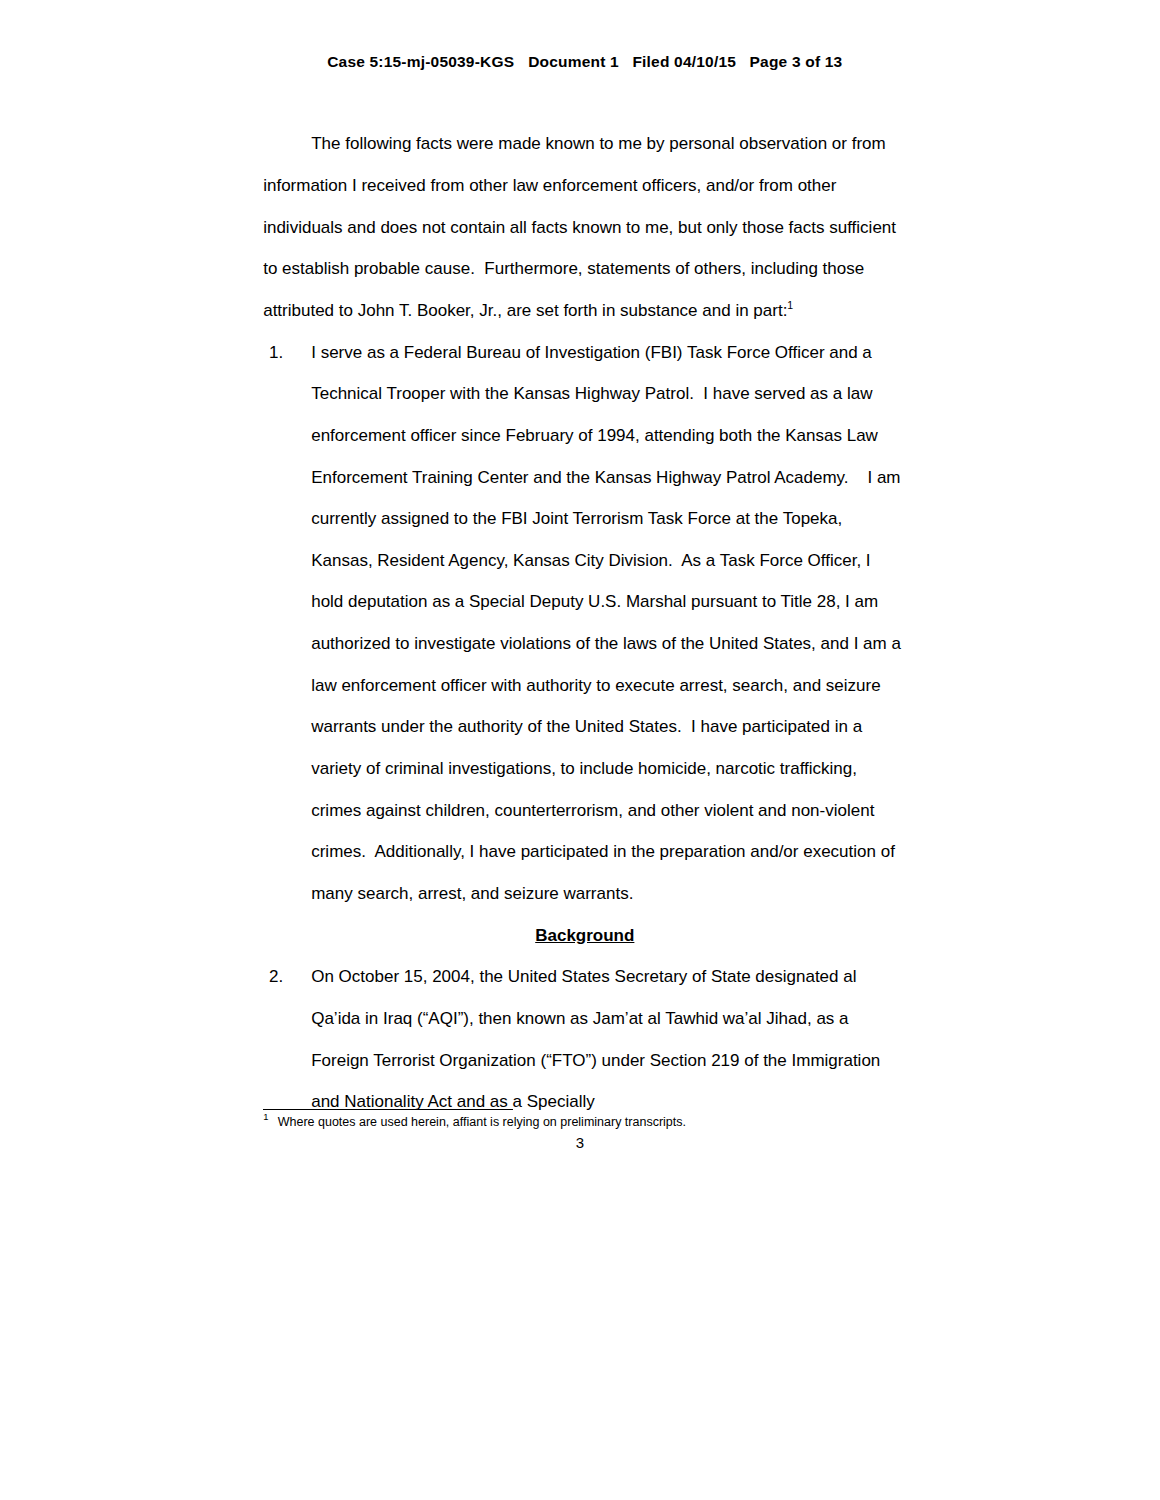Case 5:15-mj-05039-KGS Document 1 Filed 04/10/15 Page 3 of 13
The following facts were made known to me by personal observation or from information I received from other law enforcement officers, and/or from other individuals and does not contain all facts known to me, but only those facts sufficient to establish probable cause. Furthermore, statements of others, including those attributed to John T. Booker, Jr., are set forth in substance and in part:1
I serve as a Federal Bureau of Investigation (FBI) Task Force Officer and a Technical Trooper with the Kansas Highway Patrol. I have served as a law enforcement officer since February of 1994, attending both the Kansas Law Enforcement Training Center and the Kansas Highway Patrol Academy. I am currently assigned to the FBI Joint Terrorism Task Force at the Topeka, Kansas, Resident Agency, Kansas City Division. As a Task Force Officer, I hold deputation as a Special Deputy U.S. Marshal pursuant to Title 28, I am authorized to investigate violations of the laws of the United States, and I am a law enforcement officer with authority to execute arrest, search, and seizure warrants under the authority of the United States. I have participated in a variety of criminal investigations, to include homicide, narcotic trafficking, crimes against children, counterterrorism, and other violent and non-violent crimes. Additionally, I have participated in the preparation and/or execution of many search, arrest, and seizure warrants.
Background
On October 15, 2004, the United States Secretary of State designated al Qa’ida in Iraq (“AQI”), then known as Jam’at al Tawhid wa’al Jihad, as a Foreign Terrorist Organization (“FTO”) under Section 219 of the Immigration and Nationality Act and as a Specially
1 Where quotes are used herein, affiant is relying on preliminary transcripts.
3